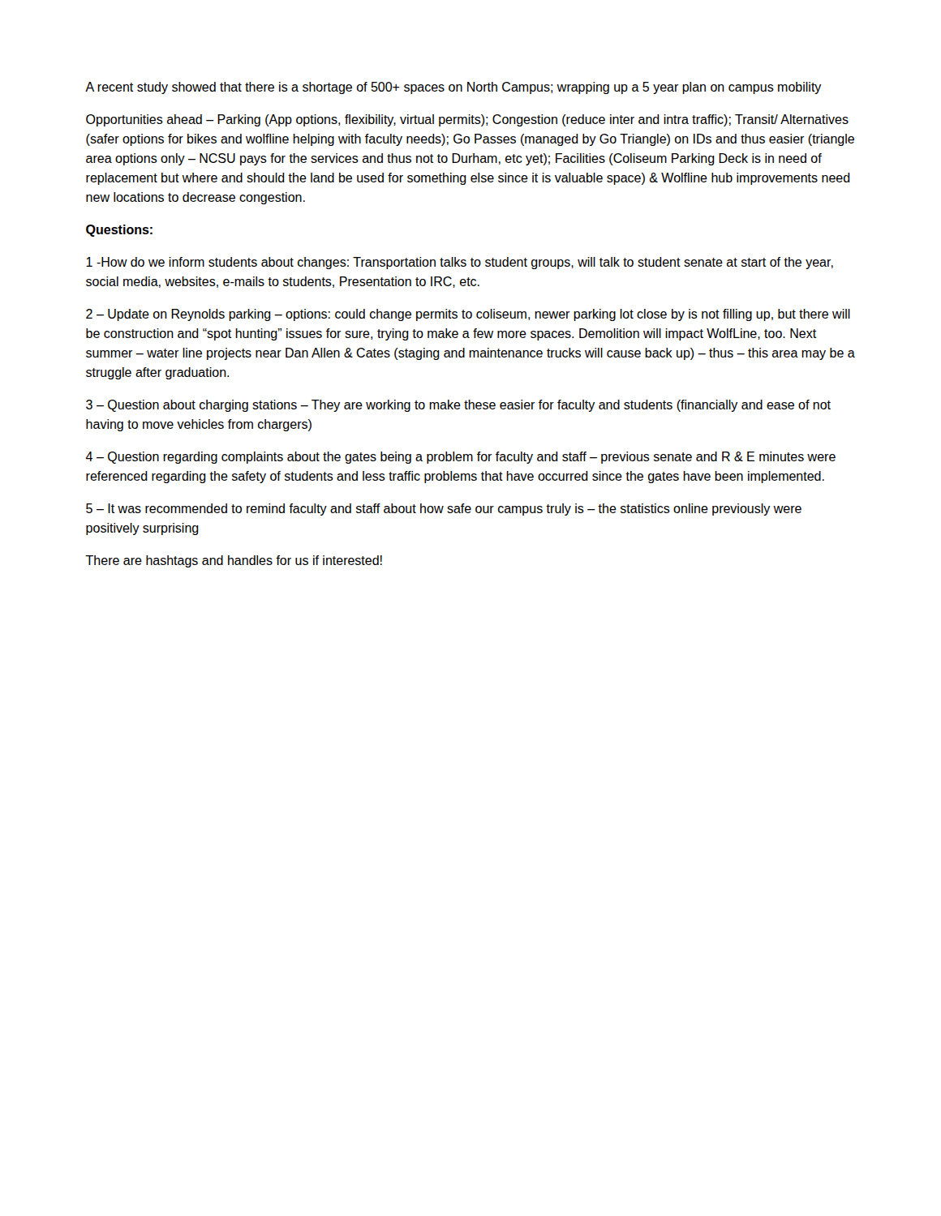A recent study showed that there is a shortage of 500+ spaces on North Campus; wrapping up a 5 year plan on campus mobility
Opportunities ahead – Parking (App options, flexibility, virtual permits); Congestion (reduce inter and intra traffic); Transit/ Alternatives (safer options for bikes and wolfline helping with faculty needs); Go Passes (managed by Go Triangle) on IDs and thus easier (triangle area options only – NCSU pays for the services and thus not to Durham, etc yet); Facilities (Coliseum Parking Deck is in need of replacement but where and should the land be used for something else since it is valuable space) & Wolfline hub improvements need new locations to decrease congestion.
Questions:
1 -How do we inform students about changes: Transportation talks to student groups, will talk to student senate at start of the year, social media, websites, e-mails to students, Presentation to IRC, etc.
2 – Update on Reynolds parking – options: could change permits to coliseum, newer parking lot close by is not filling up, but there will be construction and “spot hunting” issues for sure, trying to make a few more spaces. Demolition will impact WolfLine, too. Next summer – water line projects near Dan Allen & Cates (staging and maintenance trucks will cause back up) – thus – this area may be a struggle after graduation.
3 – Question about charging stations – They are working to make these easier for faculty and students (financially and ease of not having to move vehicles from chargers)
4 – Question regarding complaints about the gates being a problem for faculty and staff – previous senate and R & E minutes were referenced regarding the safety of students and less traffic problems that have occurred since the gates have been implemented.
5 – It was recommended to remind faculty and staff about how safe our campus truly is – the statistics online previously were positively surprising
There are hashtags and handles for us if interested!